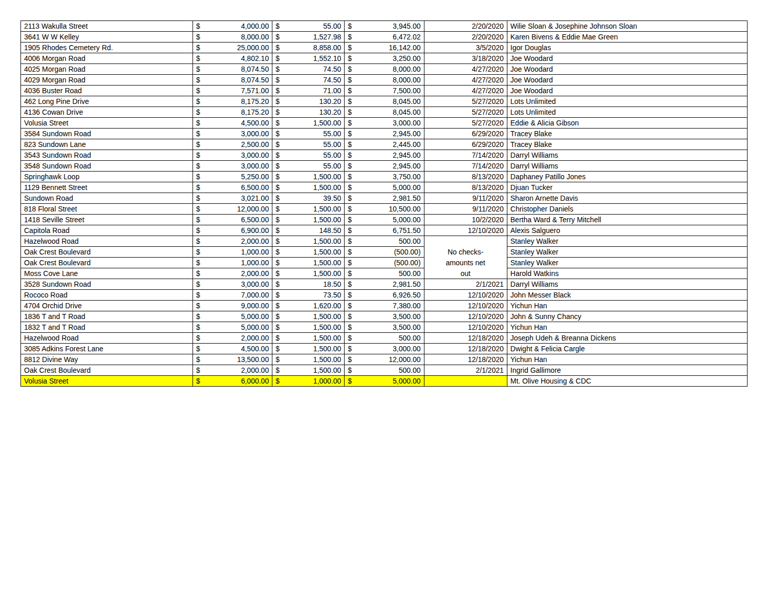| 2113 Wakulla Street | $ | 4,000.00 | $ | 55.00 | $ | 3,945.00 | 2/20/2020 | Wilie Sloan & Josephine Johnson Sloan |
| 3641 W W Kelley | $ | 8,000.00 | $ | 1,527.98 | $ | 6,472.02 | 2/20/2020 | Karen Bivens & Eddie Mae Green |
| 1905 Rhodes Cemetery Rd. | $ | 25,000.00 | $ | 8,858.00 | $ | 16,142.00 | 3/5/2020 | Igor Douglas |
| 4006 Morgan Road | $ | 4,802.10 | $ | 1,552.10 | $ | 3,250.00 | 3/18/2020 | Joe Woodard |
| 4025 Morgan Road | $ | 8,074.50 | $ | 74.50 | $ | 8,000.00 | 4/27/2020 | Joe Woodard |
| 4029 Morgan Road | $ | 8,074.50 | $ | 74.50 | $ | 8,000.00 | 4/27/2020 | Joe Woodard |
| 4036 Buster Road | $ | 7,571.00 | $ | 71.00 | $ | 7,500.00 | 4/27/2020 | Joe Woodard |
| 462 Long Pine Drive | $ | 8,175.20 | $ | 130.20 | $ | 8,045.00 | 5/27/2020 | Lots Unlimited |
| 4136 Cowan Drive | $ | 8,175.20 | $ | 130.20 | $ | 8,045.00 | 5/27/2020 | Lots Unlimited |
| Volusia Street | $ | 4,500.00 | $ | 1,500.00 | $ | 3,000.00 | 5/27/2020 | Eddie & Alicia Gibson |
| 3584 Sundown Road | $ | 3,000.00 | $ | 55.00 | $ | 2,945.00 | 6/29/2020 | Tracey Blake |
| 823 Sundown Lane | $ | 2,500.00 | $ | 55.00 | $ | 2,445.00 | 6/29/2020 | Tracey Blake |
| 3543 Sundown Road | $ | 3,000.00 | $ | 55.00 | $ | 2,945.00 | 7/14/2020 | Darryl Williams |
| 3548 Sundown Road | $ | 3,000.00 | $ | 55.00 | $ | 2,945.00 | 7/14/2020 | Darryl Williams |
| Springhawk Loop | $ | 5,250.00 | $ | 1,500.00 | $ | 3,750.00 | 8/13/2020 | Daphaney Patillo Jones |
| 1129 Bennett Street | $ | 6,500.00 | $ | 1,500.00 | $ | 5,000.00 | 8/13/2020 | Djuan Tucker |
| Sundown Road | $ | 3,021.00 | $ | 39.50 | $ | 2,981.50 | 9/11/2020 | Sharon Arnette Davis |
| 818 Floral Street | $ | 12,000.00 | $ | 1,500.00 | $ | 10,500.00 | 9/11/2020 | Christopher Daniels |
| 1418 Seville Street | $ | 6,500.00 | $ | 1,500.00 | $ | 5,000.00 | 10/2/2020 | Bertha Ward & Terry Mitchell |
| Capitola Road | $ | 6,900.00 | $ | 148.50 | $ | 6,751.50 | 12/10/2020 | Alexis Salguero |
| Hazelwood Road | $ | 2,000.00 | $ | 1,500.00 | $ | 500.00 | | Stanley Walker |
| Oak Crest Boulevard | $ | 1,000.00 | $ | 1,500.00 | $ | (500.00) | No checks- | Stanley Walker |
| Oak Crest Boulevard | $ | 1,000.00 | $ | 1,500.00 | $ | (500.00) | amounts net | Stanley Walker |
| Moss Cove Lane | $ | 2,000.00 | $ | 1,500.00 | $ | 500.00 | out | Harold Watkins |
| 3528 Sundown Road | $ | 3,000.00 | $ | 18.50 | $ | 2,981.50 | 2/1/2021 | Darryl Williams |
| Rococo Road | $ | 7,000.00 | $ | 73.50 | $ | 6,926.50 | 12/10/2020 | John Messer Black |
| 4704 Orchid Drive | $ | 9,000.00 | $ | 1,620.00 | $ | 7,380.00 | 12/10/2020 | Yichun Han |
| 1836 T and T Road | $ | 5,000.00 | $ | 1,500.00 | $ | 3,500.00 | 12/10/2020 | John & Sunny Chancy |
| 1832 T and T Road | $ | 5,000.00 | $ | 1,500.00 | $ | 3,500.00 | 12/10/2020 | Yichun Han |
| Hazelwood Road | $ | 2,000.00 | $ | 1,500.00 | $ | 500.00 | 12/18/2020 | Joseph Udeh & Breanna Dickens |
| 3085 Adkins Forest Lane | $ | 4,500.00 | $ | 1,500.00 | $ | 3,000.00 | 12/18/2020 | Dwight & Felicia Cargle |
| 8812 Divine Way | $ | 13,500.00 | $ | 1,500.00 | $ | 12,000.00 | 12/18/2020 | Yichun Han |
| Oak Crest Boulevard | $ | 2,000.00 | $ | 1,500.00 | $ | 500.00 | 2/1/2021 | Ingrid Gallimore |
| Volusia Street | $ | 6,000.00 | $ | 1,000.00 | $ | 5,000.00 | | Mt. Olive Housing & CDC |